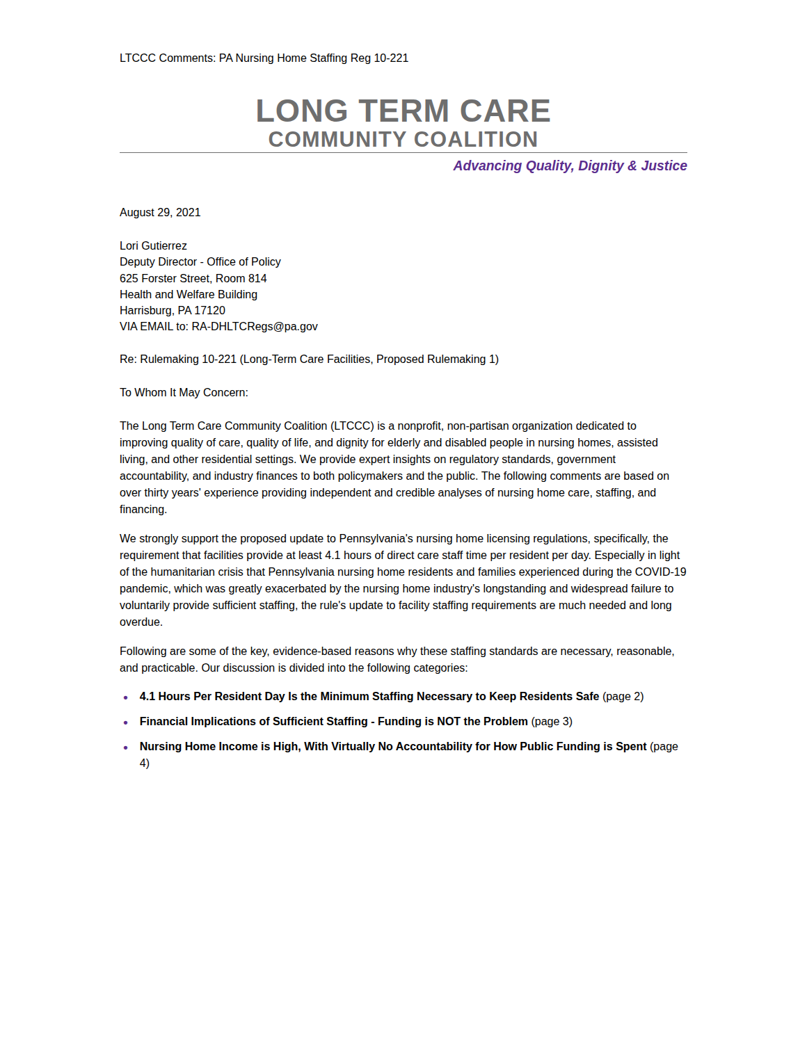LTCCC Comments: PA Nursing Home Staffing Reg 10-221
LONG TERM CARE
COMMUNITY COALITION
Advancing Quality, Dignity & Justice
August 29, 2021
Lori Gutierrez
Deputy Director - Office of Policy
625 Forster Street, Room 814
Health and Welfare Building
Harrisburg, PA 17120
VIA EMAIL to: RA-DHLTCRegs@pa.gov
Re: Rulemaking 10-221 (Long-Term Care Facilities, Proposed Rulemaking 1)
To Whom It May Concern:
The Long Term Care Community Coalition (LTCCC) is a nonprofit, non-partisan organization dedicated to improving quality of care, quality of life, and dignity for elderly and disabled people in nursing homes, assisted living, and other residential settings. We provide expert insights on regulatory standards, government accountability, and industry finances to both policymakers and the public. The following comments are based on over thirty years' experience providing independent and credible analyses of nursing home care, staffing, and financing.
We strongly support the proposed update to Pennsylvania's nursing home licensing regulations, specifically, the requirement that facilities provide at least 4.1 hours of direct care staff time per resident per day. Especially in light of the humanitarian crisis that Pennsylvania nursing home residents and families experienced during the COVID-19 pandemic, which was greatly exacerbated by the nursing home industry's longstanding and widespread failure to voluntarily provide sufficient staffing, the rule's update to facility staffing requirements are much needed and long overdue.
Following are some of the key, evidence-based reasons why these staffing standards are necessary, reasonable, and practicable. Our discussion is divided into the following categories:
4.1 Hours Per Resident Day Is the Minimum Staffing Necessary to Keep Residents Safe (page 2)
Financial Implications of Sufficient Staffing - Funding is NOT the Problem (page 3)
Nursing Home Income is High, With Virtually No Accountability for How Public Funding is Spent (page 4)